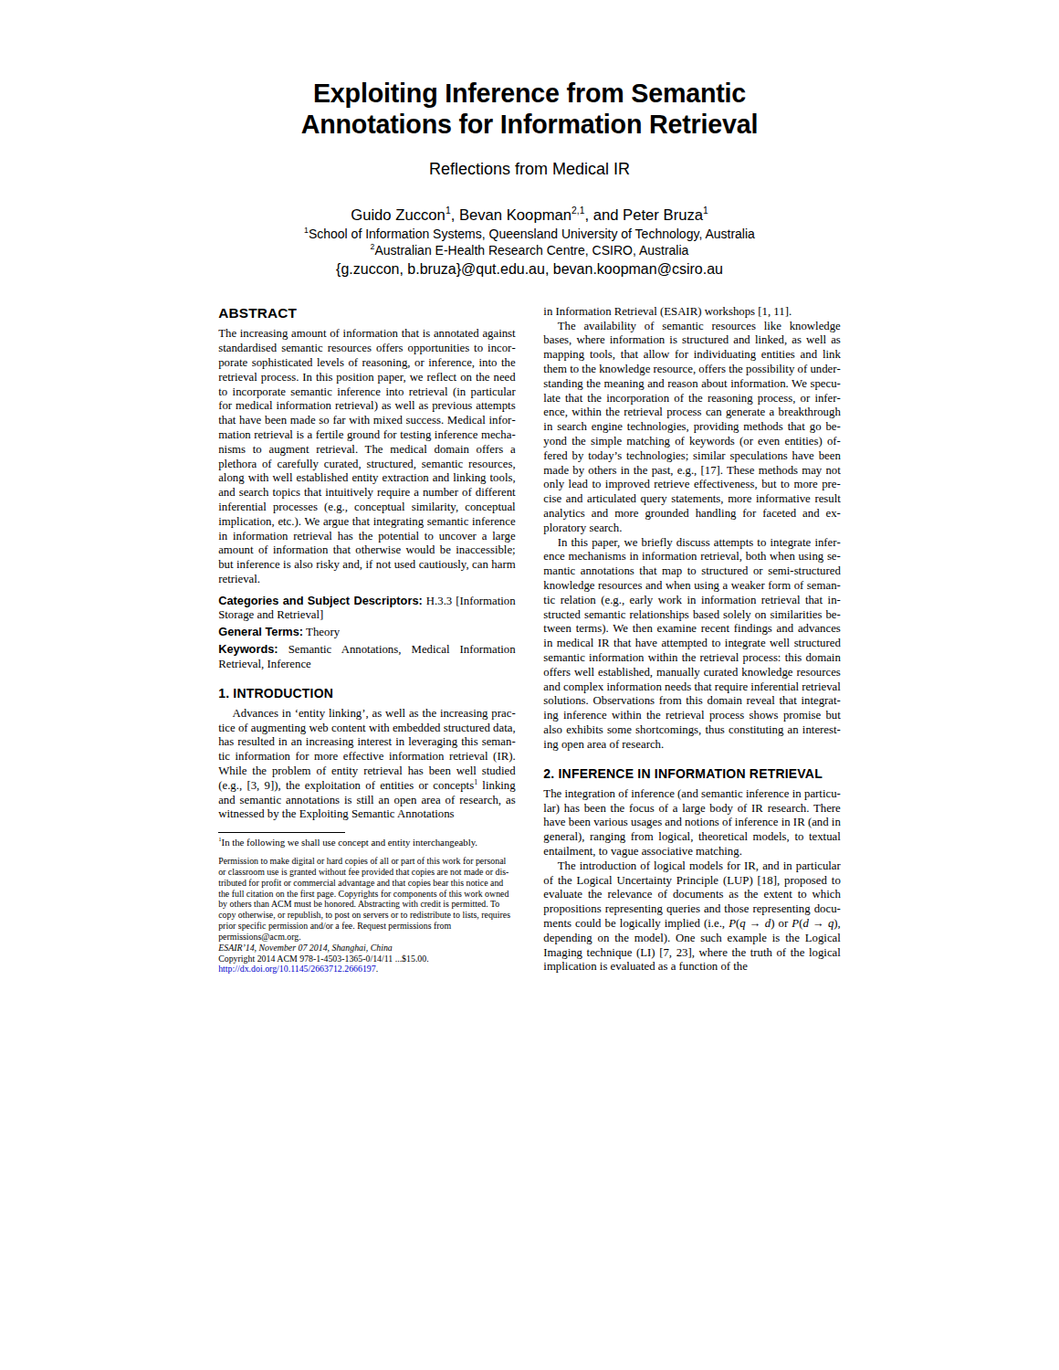Exploiting Inference from Semantic Annotations for Information Retrieval
Reflections from Medical IR
Guido Zuccon1, Bevan Koopman2,1, and Peter Bruza1
1School of Information Systems, Queensland University of Technology, Australia
2Australian E-Health Research Centre, CSIRO, Australia
{g.zuccon, b.bruza}@qut.edu.au, bevan.koopman@csiro.au
ABSTRACT
The increasing amount of information that is annotated against standardised semantic resources offers opportunities to incorporate sophisticated levels of reasoning, or inference, into the retrieval process. In this position paper, we reflect on the need to incorporate semantic inference into retrieval (in particular for medical information retrieval) as well as previous attempts that have been made so far with mixed success. Medical information retrieval is a fertile ground for testing inference mechanisms to augment retrieval. The medical domain offers a plethora of carefully curated, structured, semantic resources, along with well established entity extraction and linking tools, and search topics that intuitively require a number of different inferential processes (e.g., conceptual similarity, conceptual implication, etc.). We argue that integrating semantic inference in information retrieval has the potential to uncover a large amount of information that otherwise would be inaccessible; but inference is also risky and, if not used cautiously, can harm retrieval.
Categories and Subject Descriptors: H.3.3 [Information Storage and Retrieval]
General Terms: Theory
Keywords: Semantic Annotations, Medical Information Retrieval, Inference
1. INTRODUCTION
Advances in ‘entity linking’, as well as the increasing practice of augmenting web content with embedded structured data, has resulted in an increasing interest in leveraging this semantic information for more effective information retrieval (IR). While the problem of entity retrieval has been well studied (e.g., [3, 9]), the exploitation of entities or concepts1 linking and semantic annotations is still an open area of research, as witnessed by the Exploiting Semantic Annotations
1In the following we shall use concept and entity interchangeably.
Permission to make digital or hard copies of all or part of this work for personal or classroom use is granted without fee provided that copies are not made or distributed for profit or commercial advantage and that copies bear this notice and the full citation on the first page. Copyrights for components of this work owned by others than ACM must be honored. Abstracting with credit is permitted. To copy otherwise, or republish, to post on servers or to redistribute to lists, requires prior specific permission and/or a fee. Request permissions from permissions@acm.org.
ESAIR’14, November 07 2014, Shanghai, China
Copyright 2014 ACM 978-1-4503-1365-0/14/11 ...$15.00.
http://dx.doi.org/10.1145/2663712.2666197.
in Information Retrieval (ESAIR) workshops [1, 11].
The availability of semantic resources like knowledge bases, where information is structured and linked, as well as mapping tools, that allow for individuating entities and link them to the knowledge resource, offers the possibility of understanding the meaning and reason about information. We speculate that the incorporation of the reasoning process, or inference, within the retrieval process can generate a breakthrough in search engine technologies, providing methods that go beyond the simple matching of keywords (or even entities) offered by today’s technologies; similar speculations have been made by others in the past, e.g., [17]. These methods may not only lead to improved retrieve effectiveness, but to more precise and articulated query statements, more informative result analytics and more grounded handling for faceted and exploratory search.
In this paper, we briefly discuss attempts to integrate inference mechanisms in information retrieval, both when using semantic annotations that map to structured or semi-structured knowledge resources and when using a weaker form of semantic relation (e.g., early work in information retrieval that instructed semantic relationships based solely on similarities between terms). We then examine recent findings and advances in medical IR that have attempted to integrate well structured semantic information within the retrieval process: this domain offers well established, manually curated knowledge resources and complex information needs that require inferential retrieval solutions. Observations from this domain reveal that integrating inference within the retrieval process shows promise but also exhibits some shortcomings, thus constituting an interesting open area of research.
2. INFERENCE IN INFORMATION RETRIEVAL
The integration of inference (and semantic inference in particular) has been the focus of a large body of IR research. There have been various usages and notions of inference in IR (and in general), ranging from logical, theoretical models, to textual entailment, to vague associative matching.
The introduction of logical models for IR, and in particular of the Logical Uncertainty Principle (LUP) [18], proposed to evaluate the relevance of documents as the extent to which propositions representing queries and those representing documents could be logically implied (i.e., P(q → d) or P(d → q), depending on the model). One such example is the Logical Imaging technique (LI) [7, 23], where the truth of the logical implication is evaluated as a function of the